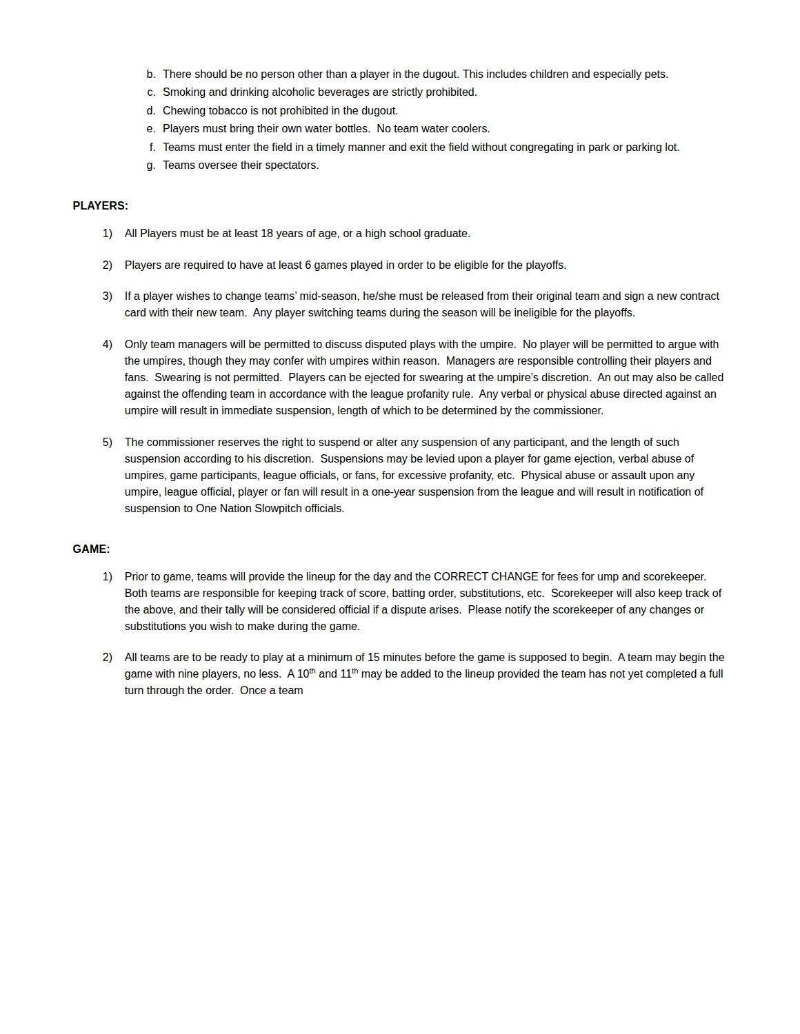There should be no person other than a player in the dugout. This includes children and especially pets.
Smoking and drinking alcoholic beverages are strictly prohibited.
Chewing tobacco is not prohibited in the dugout.
Players must bring their own water bottles. No team water coolers.
Teams must enter the field in a timely manner and exit the field without congregating in park or parking lot.
Teams oversee their spectators.
PLAYERS:
All Players must be at least 18 years of age, or a high school graduate.
Players are required to have at least 6 games played in order to be eligible for the playoffs.
If a player wishes to change teams’ mid-season, he/she must be released from their original team and sign a new contract card with their new team. Any player switching teams during the season will be ineligible for the playoffs.
Only team managers will be permitted to discuss disputed plays with the umpire. No player will be permitted to argue with the umpires, though they may confer with umpires within reason. Managers are responsible controlling their players and fans. Swearing is not permitted. Players can be ejected for swearing at the umpire’s discretion. An out may also be called against the offending team in accordance with the league profanity rule. Any verbal or physical abuse directed against an umpire will result in immediate suspension, length of which to be determined by the commissioner.
The commissioner reserves the right to suspend or alter any suspension of any participant, and the length of such suspension according to his discretion. Suspensions may be levied upon a player for game ejection, verbal abuse of umpires, game participants, league officials, or fans, for excessive profanity, etc. Physical abuse or assault upon any umpire, league official, player or fan will result in a one-year suspension from the league and will result in notification of suspension to One Nation Slowpitch officials.
GAME:
Prior to game, teams will provide the lineup for the day and the CORRECT CHANGE for fees for ump and scorekeeper. Both teams are responsible for keeping track of score, batting order, substitutions, etc. Scorekeeper will also keep track of the above, and their tally will be considered official if a dispute arises. Please notify the scorekeeper of any changes or substitutions you wish to make during the game.
All teams are to be ready to play at a minimum of 15 minutes before the game is supposed to begin. A team may begin the game with nine players, no less. A 10th and 11th may be added to the lineup provided the team has not yet completed a full turn through the order. Once a team